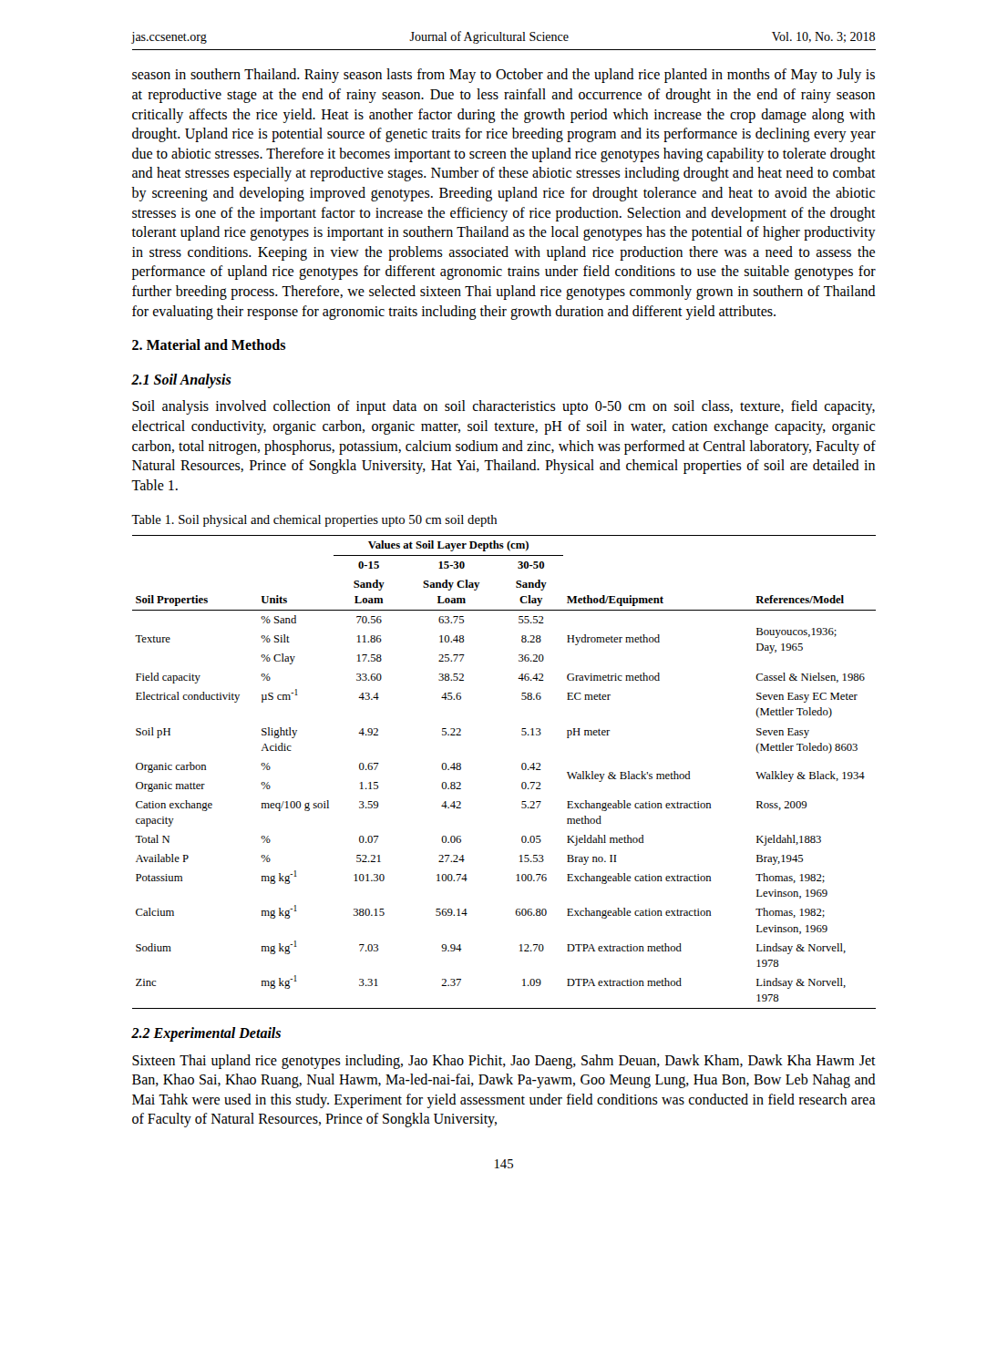jas.ccsenet.org
Journal of Agricultural Science
Vol. 10, No. 3; 2018
season in southern Thailand. Rainy season lasts from May to October and the upland rice planted in months of May to July is at reproductive stage at the end of rainy season. Due to less rainfall and occurrence of drought in the end of rainy season critically affects the rice yield. Heat is another factor during the growth period which increase the crop damage along with drought. Upland rice is potential source of genetic traits for rice breeding program and its performance is declining every year due to abiotic stresses. Therefore it becomes important to screen the upland rice genotypes having capability to tolerate drought and heat stresses especially at reproductive stages. Number of these abiotic stresses including drought and heat need to combat by screening and developing improved genotypes. Breeding upland rice for drought tolerance and heat to avoid the abiotic stresses is one of the important factor to increase the efficiency of rice production. Selection and development of the drought tolerant upland rice genotypes is important in southern Thailand as the local genotypes has the potential of higher productivity in stress conditions. Keeping in view the problems associated with upland rice production there was a need to assess the performance of upland rice genotypes for different agronomic trains under field conditions to use the suitable genotypes for further breeding process. Therefore, we selected sixteen Thai upland rice genotypes commonly grown in southern of Thailand for evaluating their response for agronomic traits including their growth duration and different yield attributes.
2. Material and Methods
2.1 Soil Analysis
Soil analysis involved collection of input data on soil characteristics upto 0-50 cm on soil class, texture, field capacity, electrical conductivity, organic carbon, organic matter, soil texture, pH of soil in water, cation exchange capacity, organic carbon, total nitrogen, phosphorus, potassium, calcium sodium and zinc, which was performed at Central laboratory, Faculty of Natural Resources, Prince of Songkla University, Hat Yai, Thailand. Physical and chemical properties of soil are detailed in Table 1.
Table 1. Soil physical and chemical properties upto 50 cm soil depth
| Soil Properties | Units | Values at Soil Layer Depths (cm) | Method/Equipment | References/Model |
| --- | --- | --- | --- | --- |
| 0-15 | 15-30 | 30-50 |
| Sandy Loam | Sandy Clay Loam | Sandy Clay |
| Texture | % Sand | 70.56 | 63.75 | 55.52 | Hydrometer method | Bouyoucos,1936; Day, 1965 |
| % Silt | 11.86 | 10.48 | 8.28 |
| % Clay | 17.58 | 25.77 | 36.20 |
| Field capacity | % | 33.60 | 38.52 | 46.42 | Gravimetric method | Cassel & Nielsen, 1986 |
| Electrical conductivity | µS cm -1 | 43.4 | 45.6 | 58.6 | EC meter | Seven Easy EC Meter (Mettler Toledo) |
| Soil pH | Slightly Acidic | 4.92 | 5.22 | 5.13 | pH meter | Seven Easy (Mettler Toledo) 8603 |
| Organic carbon | % | 0.67 | 0.48 | 0.42 | Walkley & Black's method | Walkley & Black, 1934 |
| Organic matter | % | 1.15 | 0.82 | 0.72 |
| Cation exchange capacity | meq/100 g soil | 3.59 | 4.42 | 5.27 | Exchangeable cation extraction method | Ross, 2009 |
| Total N | % | 0.07 | 0.06 | 0.05 | Kjeldahl method | Kjeldahl,1883 |
| Available P | % | 52.21 | 27.24 | 15.53 | Bray no. II | Bray,1945 |
| Potassium | mg kg -1 | 101.30 | 100.74 | 100.76 | Exchangeable cation extraction | Thomas, 1982; Levinson, 1969 |
| Calcium | mg kg -1 | 380.15 | 569.14 | 606.80 | Exchangeable cation extraction | Thomas, 1982; Levinson, 1969 |
| Sodium | mg kg -1 | 7.03 | 9.94 | 12.70 | DTPA extraction method | Lindsay & Norvell, 1978 |
| Zinc | mg kg -1 | 3.31 | 2.37 | 1.09 | DTPA extraction method | Lindsay & Norvell, 1978 |
2.2 Experimental Details
Sixteen Thai upland rice genotypes including, Jao Khao Pichit, Jao Daeng, Sahm Deuan, Dawk Kham, Dawk Kha Hawm Jet Ban, Khao Sai, Khao Ruang, Nual Hawm, Ma-led-nai-fai, Dawk Pa-yawm, Goo Meung Lung, Hua Bon, Bow Leb Nahag and Mai Tahk were used in this study. Experiment for yield assessment under field conditions was conducted in field research area of Faculty of Natural Resources, Prince of Songkla University,
145